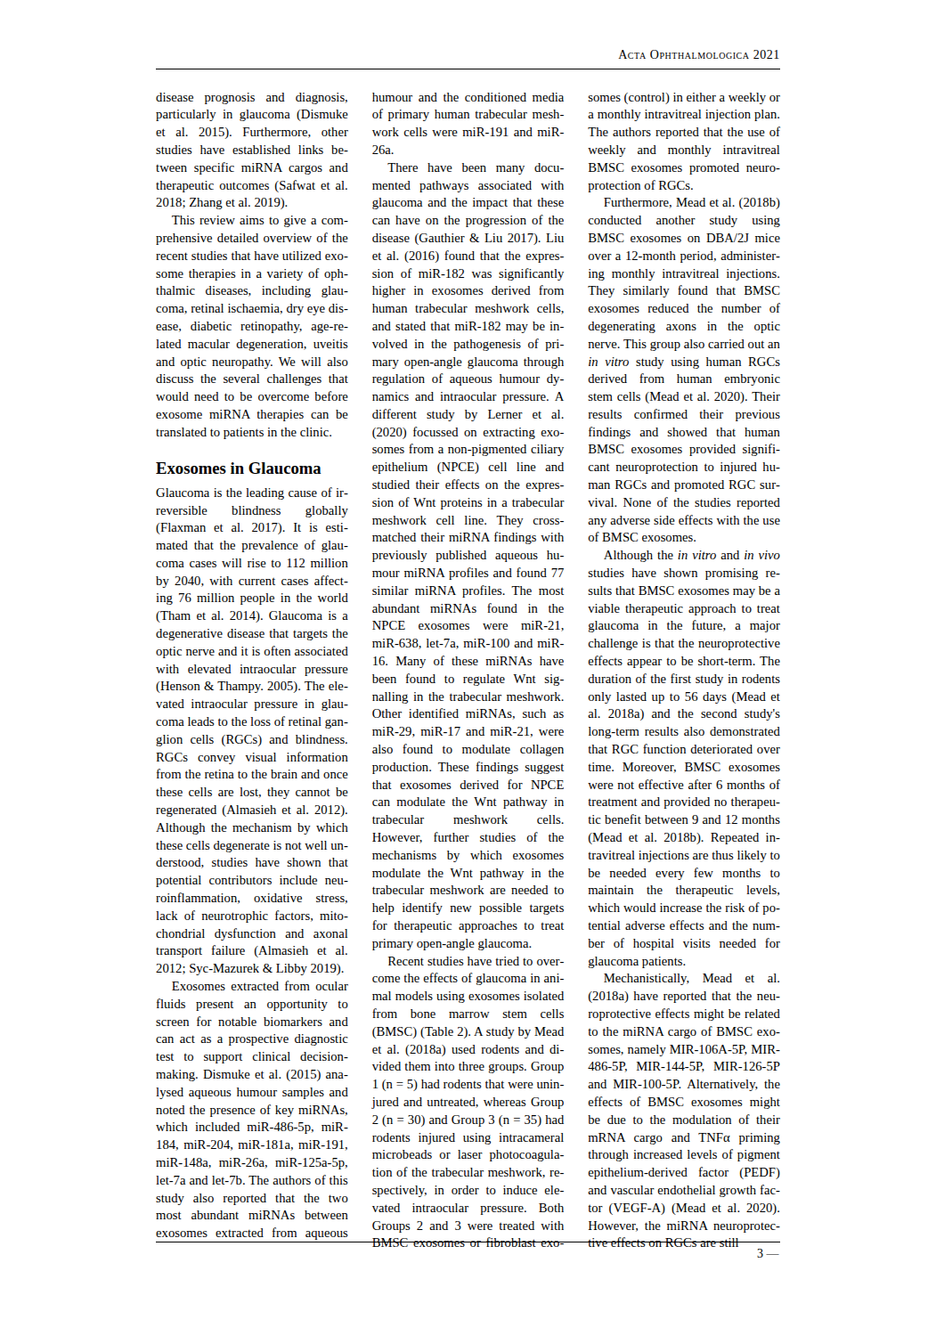Acta Ophthalmologica 2021
disease prognosis and diagnosis, particularly in glaucoma (Dismuke et al. 2015). Furthermore, other studies have established links between specific miRNA cargos and therapeutic outcomes (Safwat et al. 2018; Zhang et al. 2019).
This review aims to give a comprehensive detailed overview of the recent studies that have utilized exosome therapies in a variety of ophthalmic diseases, including glaucoma, retinal ischaemia, dry eye disease, diabetic retinopathy, age-related macular degeneration, uveitis and optic neuropathy. We will also discuss the several challenges that would need to be overcome before exosome miRNA therapies can be translated to patients in the clinic.
Exosomes in Glaucoma
Glaucoma is the leading cause of irreversible blindness globally (Flaxman et al. 2017). It is estimated that the prevalence of glaucoma cases will rise to 112 million by 2040, with current cases affecting 76 million people in the world (Tham et al. 2014). Glaucoma is a degenerative disease that targets the optic nerve and it is often associated with elevated intraocular pressure (Henson & Thampy. 2005). The elevated intraocular pressure in glaucoma leads to the loss of retinal ganglion cells (RGCs) and blindness. RGCs convey visual information from the retina to the brain and once these cells are lost, they cannot be regenerated (Almasieh et al. 2012). Although the mechanism by which these cells degenerate is not well understood, studies have shown that potential contributors include neuroinflammation, oxidative stress, lack of neurotrophic factors, mitochondrial dysfunction and axonal transport failure (Almasieh et al. 2012; Syc-Mazurek & Libby 2019).
Exosomes extracted from ocular fluids present an opportunity to screen for notable biomarkers and can act as a prospective diagnostic test to support clinical decision-making. Dismuke et al. (2015) analysed aqueous humour samples and noted the presence of key miRNAs, which included miR-486-5p, miR-184, miR-204, miR-181a, miR-191, miR-148a, miR-26a, miR-125a-5p, let-7a and let-7b. The authors of this study also reported that the two most abundant miRNAs between exosomes extracted from aqueous humour and the conditioned media of primary human trabecular meshwork cells were miR-191 and miR-26a.
There have been many documented pathways associated with glaucoma and the impact that these can have on the progression of the disease (Gauthier & Liu 2017). Liu et al. (2016) found that the expression of miR-182 was significantly higher in exosomes derived from human trabecular meshwork cells, and stated that miR-182 may be involved in the pathogenesis of primary open-angle glaucoma through regulation of aqueous humour dynamics and intraocular pressure. A different study by Lerner et al. (2020) focussed on extracting exosomes from a non-pigmented ciliary epithelium (NPCE) cell line and studied their effects on the expression of Wnt proteins in a trabecular meshwork cell line. They cross-matched their miRNA findings with previously published aqueous humour miRNA profiles and found 77 similar miRNA profiles. The most abundant miRNAs found in the NPCE exosomes were miR-21, miR-638, let-7a, miR-100 and miR-16. Many of these miRNAs have been found to regulate Wnt signalling in the trabecular meshwork. Other identified miRNAs, such as miR-29, miR-17 and miR-21, were also found to modulate collagen production. These findings suggest that exosomes derived for NPCE can modulate the Wnt pathway in trabecular meshwork cells. However, further studies of the mechanisms by which exosomes modulate the Wnt pathway in the trabecular meshwork are needed to help identify new possible targets for therapeutic approaches to treat primary open-angle glaucoma.
Recent studies have tried to overcome the effects of glaucoma in animal models using exosomes isolated from bone marrow stem cells (BMSC) (Table 2). A study by Mead et al. (2018a) used rodents and divided them into three groups. Group 1 (n = 5) had rodents that were uninjured and untreated, whereas Group 2 (n = 30) and Group 3 (n = 35) had rodents injured using intracameral microbeads or laser photocoagulation of the trabecular meshwork, respectively, in order to induce elevated intraocular pressure. Both Groups 2 and 3 were treated with BMSC exosomes or fibroblast exosomes (control) in either a weekly or a monthly intravitreal injection plan. The authors reported that the use of weekly and monthly intravitreal BMSC exosomes promoted neuroprotection of RGCs.
Furthermore, Mead et al. (2018b) conducted another study using BMSC exosomes on DBA/2J mice over a 12-month period, administering monthly intravitreal injections. They similarly found that BMSC exosomes reduced the number of degenerating axons in the optic nerve. This group also carried out an in vitro study using human RGCs derived from human embryonic stem cells (Mead et al. 2020). Their results confirmed their previous findings and showed that human BMSC exosomes provided significant neuroprotection to injured human RGCs and promoted RGC survival. None of the studies reported any adverse side effects with the use of BMSC exosomes.
Although the in vitro and in vivo studies have shown promising results that BMSC exosomes may be a viable therapeutic approach to treat glaucoma in the future, a major challenge is that the neuroprotective effects appear to be short-term. The duration of the first study in rodents only lasted up to 56 days (Mead et al. 2018a) and the second study's long-term results also demonstrated that RGC function deteriorated over time. Moreover, BMSC exosomes were not effective after 6 months of treatment and provided no therapeutic benefit between 9 and 12 months (Mead et al. 2018b). Repeated intravitreal injections are thus likely to be needed every few months to maintain the therapeutic levels, which would increase the risk of potential adverse effects and the number of hospital visits needed for glaucoma patients.
Mechanistically, Mead et al. (2018a) have reported that the neuroprotective effects might be related to the miRNA cargo of BMSC exosomes, namely MIR-106A-5P, MIR-486-5P, MIR-144-5P, MIR-126-5P and MIR-100-5P. Alternatively, the effects of BMSC exosomes might be due to the modulation of their mRNA cargo and TNFα priming through increased levels of pigment epithelium-derived factor (PEDF) and vascular endothelial growth factor (VEGF-A) (Mead et al. 2020). However, the miRNA neuroprotective effects on RGCs are still
3 —